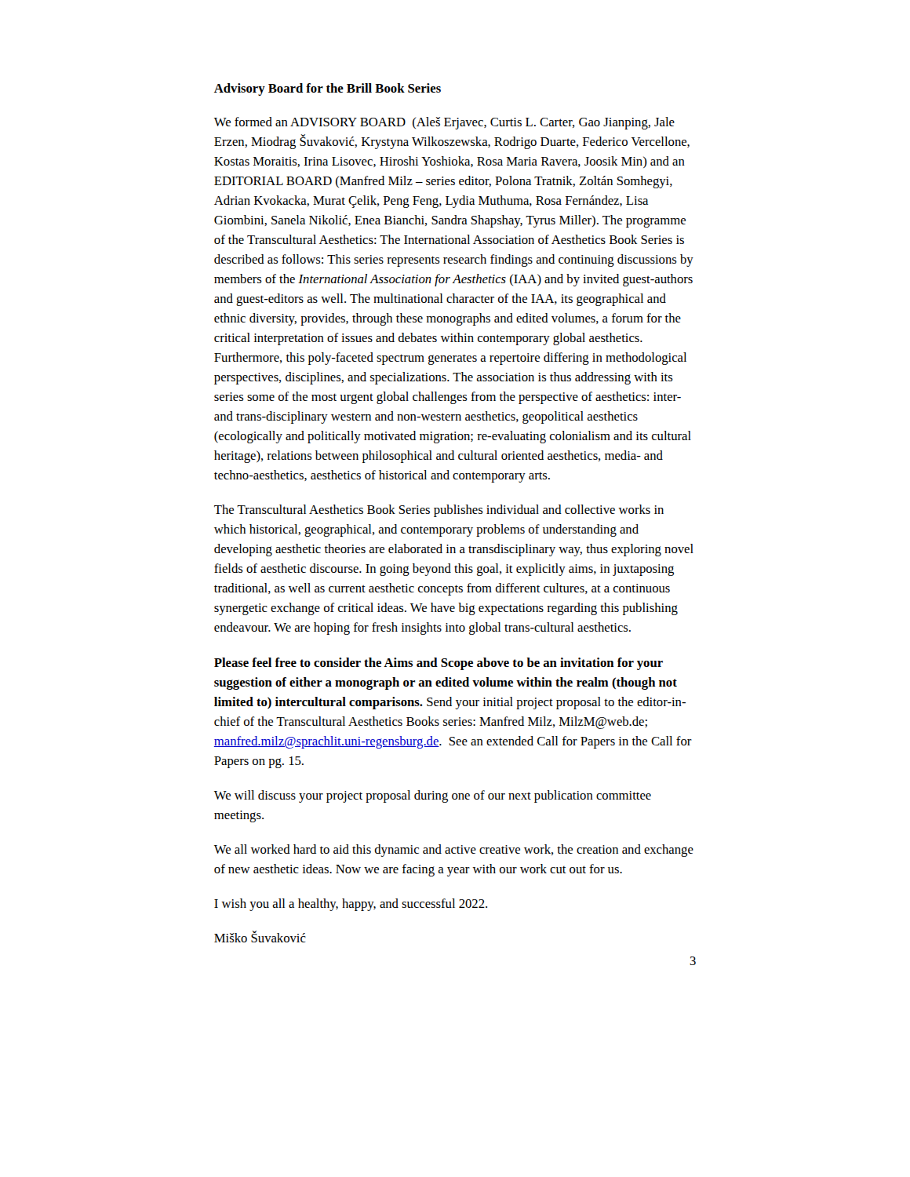Advisory Board for the Brill Book Series
We formed an ADVISORY BOARD (Aleš Erjavec, Curtis L. Carter, Gao Jianping, Jale Erzen, Miodrag Šuvaković, Krystyna Wilkoszewska, Rodrigo Duarte, Federico Vercellone, Kostas Moraitis, Irina Lisovec, Hiroshi Yoshioka, Rosa Maria Ravera, Joosik Min) and an EDITORIAL BOARD (Manfred Milz – series editor, Polona Tratnik, Zoltán Somhegyi, Adrian Kvokacka, Murat Çelik, Peng Feng, Lydia Muthuma, Rosa Fernández, Lisa Giombini, Sanela Nikolić, Enea Bianchi, Sandra Shapshay, Tyrus Miller). The programme of the Transcultural Aesthetics: The International Association of Aesthetics Book Series is described as follows: This series represents research findings and continuing discussions by members of the International Association for Aesthetics (IAA) and by invited guest-authors and guest-editors as well. The multinational character of the IAA, its geographical and ethnic diversity, provides, through these monographs and edited volumes, a forum for the critical interpretation of issues and debates within contemporary global aesthetics. Furthermore, this poly-faceted spectrum generates a repertoire differing in methodological perspectives, disciplines, and specializations. The association is thus addressing with its series some of the most urgent global challenges from the perspective of aesthetics: inter- and trans-disciplinary western and non-western aesthetics, geopolitical aesthetics (ecologically and politically motivated migration; re-evaluating colonialism and its cultural heritage), relations between philosophical and cultural oriented aesthetics, media- and techno-aesthetics, aesthetics of historical and contemporary arts.
The Transcultural Aesthetics Book Series publishes individual and collective works in which historical, geographical, and contemporary problems of understanding and developing aesthetic theories are elaborated in a transdisciplinary way, thus exploring novel fields of aesthetic discourse. In going beyond this goal, it explicitly aims, in juxtaposing traditional, as well as current aesthetic concepts from different cultures, at a continuous synergetic exchange of critical ideas. We have big expectations regarding this publishing endeavour. We are hoping for fresh insights into global trans-cultural aesthetics.
Please feel free to consider the Aims and Scope above to be an invitation for your suggestion of either a monograph or an edited volume within the realm (though not limited to) intercultural comparisons. Send your initial project proposal to the editor-in-chief of the Transcultural Aesthetics Books series: Manfred Milz, MilzM@web.de; manfred.milz@sprachlit.uni-regensburg.de. See an extended Call for Papers in the Call for Papers on pg. 15.
We will discuss your project proposal during one of our next publication committee meetings.
We all worked hard to aid this dynamic and active creative work, the creation and exchange of new aesthetic ideas. Now we are facing a year with our work cut out for us.
I wish you all a healthy, happy, and successful 2022.
Miško Šuvaković
3